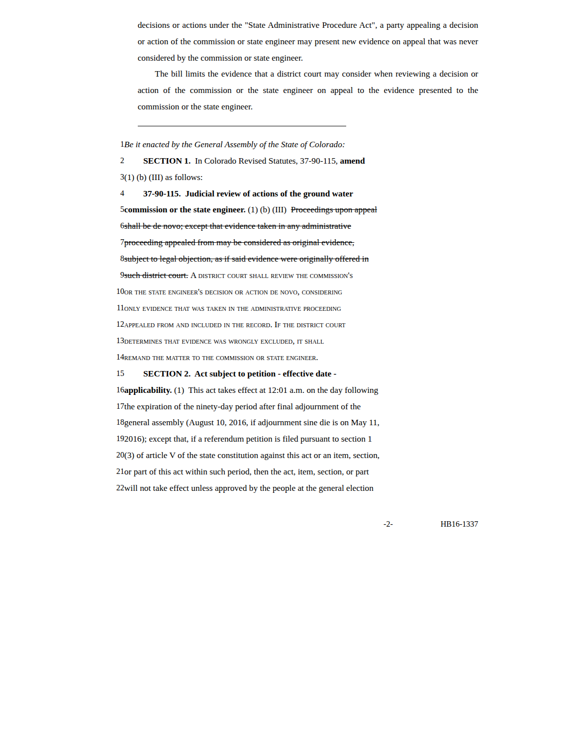decisions or actions under the "State Administrative Procedure Act", a party appealing a decision or action of the commission or state engineer may present new evidence on appeal that was never considered by the commission or state engineer.
The bill limits the evidence that a district court may consider when reviewing a decision or action of the commission or the state engineer on appeal to the evidence presented to the commission or the state engineer.
| 1 | Be it enacted by the General Assembly of the State of Colorado: |
| 2 | SECTION 1. In Colorado Revised Statutes, 37-90-115, amend |
| 3 | (1) (b) (III) as follows: |
| 4 | 37-90-115. Judicial review of actions of the ground water |
| 5 | commission or the state engineer. (1) (b) (III) Proceedings upon appeal |
| 6 | shall be de novo; except that evidence taken in any administrative |
| 7 | proceeding appealed from may be considered as original evidence, |
| 8 | subject to legal objection, as if said evidence were originally offered in |
| 9 | such district court. A district court shall review the commission's |
| 10 | or the state engineer's decision or action de novo, considering |
| 11 | only evidence that was taken in the administrative proceeding |
| 12 | appealed from and included in the record. If the district court |
| 13 | determines that evidence was wrongly excluded, it shall |
| 14 | remand the matter to the commission or state engineer. |
| 15 | SECTION 2. Act subject to petition - effective date - |
| 16 | applicability. (1) This act takes effect at 12:01 a.m. on the day following |
| 17 | the expiration of the ninety-day period after final adjournment of the |
| 18 | general assembly (August 10, 2016, if adjournment sine die is on May 11, |
| 19 | 2016); except that, if a referendum petition is filed pursuant to section 1 |
| 20 | (3) of article V of the state constitution against this act or an item, section, |
| 21 | or part of this act within such period, then the act, item, section, or part |
| 22 | will not take effect unless approved by the people at the general election |
-2-HB16-1337